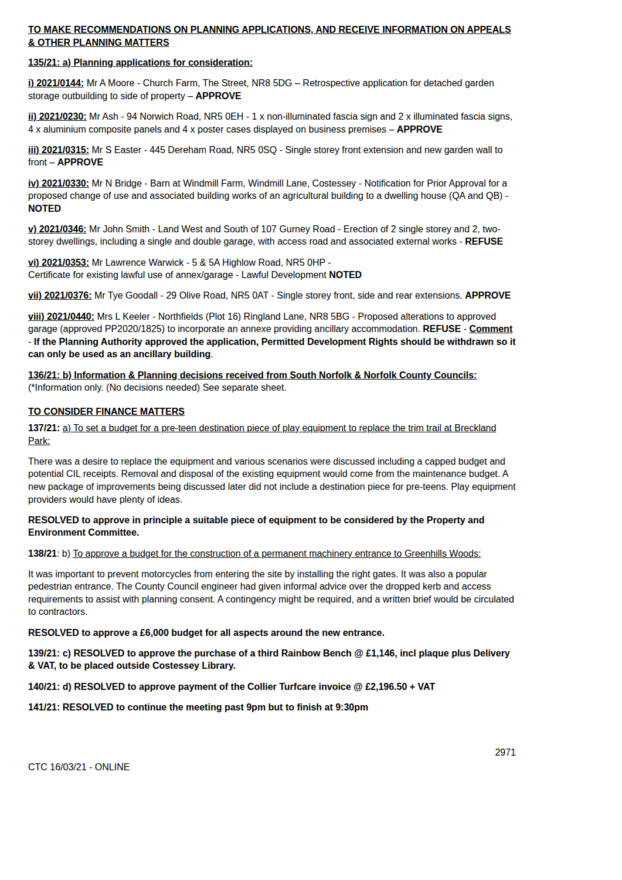TO MAKE RECOMMENDATIONS ON PLANNING APPLICATIONS, AND RECEIVE INFORMATION ON APPEALS & OTHER PLANNING MATTERS
135/21: a) Planning applications for consideration:
i) 2021/0144: Mr A Moore - Church Farm, The Street, NR8 5DG – Retrospective application for detached garden storage outbuilding to side of property – APPROVE
ii) 2021/0230: Mr Ash - 94 Norwich Road, NR5 0EH - 1 x non-illuminated fascia sign and 2 x illuminated fascia signs, 4 x aluminium composite panels and 4 x poster cases displayed on business premises – APPROVE
iii) 2021/0315: Mr S Easter - 445 Dereham Road, NR5 0SQ - Single storey front extension and new garden wall to front – APPROVE
iv) 2021/0330: Mr N Bridge - Barn at Windmill Farm, Windmill Lane, Costessey - Notification for Prior Approval for a proposed change of use and associated building works of an agricultural building to a dwelling house (QA and QB) - NOTED
v) 2021/0346: Mr John Smith - Land West and South of 107 Gurney Road - Erection of 2 single storey and 2, two-storey dwellings, including a single and double garage, with access road and associated external works - REFUSE
vi) 2021/0353: Mr Lawrence Warwick - 5 & 5A Highlow Road, NR5 0HP -
Certificate for existing lawful use of annex/garage - Lawful Development NOTED
vii) 2021/0376: Mr Tye Goodall - 29 Olive Road, NR5 0AT - Single storey front, side and rear extensions. APPROVE
viii) 2021/0440: Mrs L Keeler - Northfields (Plot 16) Ringland Lane, NR8 5BG - Proposed alterations to approved garage (approved PP2020/1825) to incorporate an annexe providing ancillary accommodation. REFUSE - Comment - If the Planning Authority approved the application, Permitted Development Rights should be withdrawn so it can only be used as an ancillary building.
136/21: b) Information & Planning decisions received from South Norfolk & Norfolk County Councils: (*Information only. (No decisions needed) See separate sheet.
TO CONSIDER FINANCE MATTERS
137/21: a) To set a budget for a pre-teen destination piece of play equipment to replace the trim trail at Breckland Park:
There was a desire to replace the equipment and various scenarios were discussed including a capped budget and potential CIL receipts. Removal and disposal of the existing equipment would come from the maintenance budget. A new package of improvements being discussed later did not include a destination piece for pre-teens. Play equipment providers would have plenty of ideas.
RESOLVED to approve in principle a suitable piece of equipment to be considered by the Property and Environment Committee.
138/21: b) To approve a budget for the construction of a permanent machinery entrance to Greenhills Woods:
It was important to prevent motorcycles from entering the site by installing the right gates. It was also a popular pedestrian entrance. The County Council engineer had given informal advice over the dropped kerb and access requirements to assist with planning consent. A contingency might be required, and a written brief would be circulated to contractors.
RESOLVED to approve a £6,000 budget for all aspects around the new entrance.
139/21: c) RESOLVED to approve the purchase of a third Rainbow Bench @ £1,146, incl plaque plus Delivery & VAT, to be placed outside Costessey Library.
140/21: d) RESOLVED to approve payment of the Collier Turfcare invoice @ £2,196.50 + VAT
141/21: RESOLVED to continue the meeting past 9pm but to finish at 9:30pm
2971
CTC 16/03/21 - ONLINE